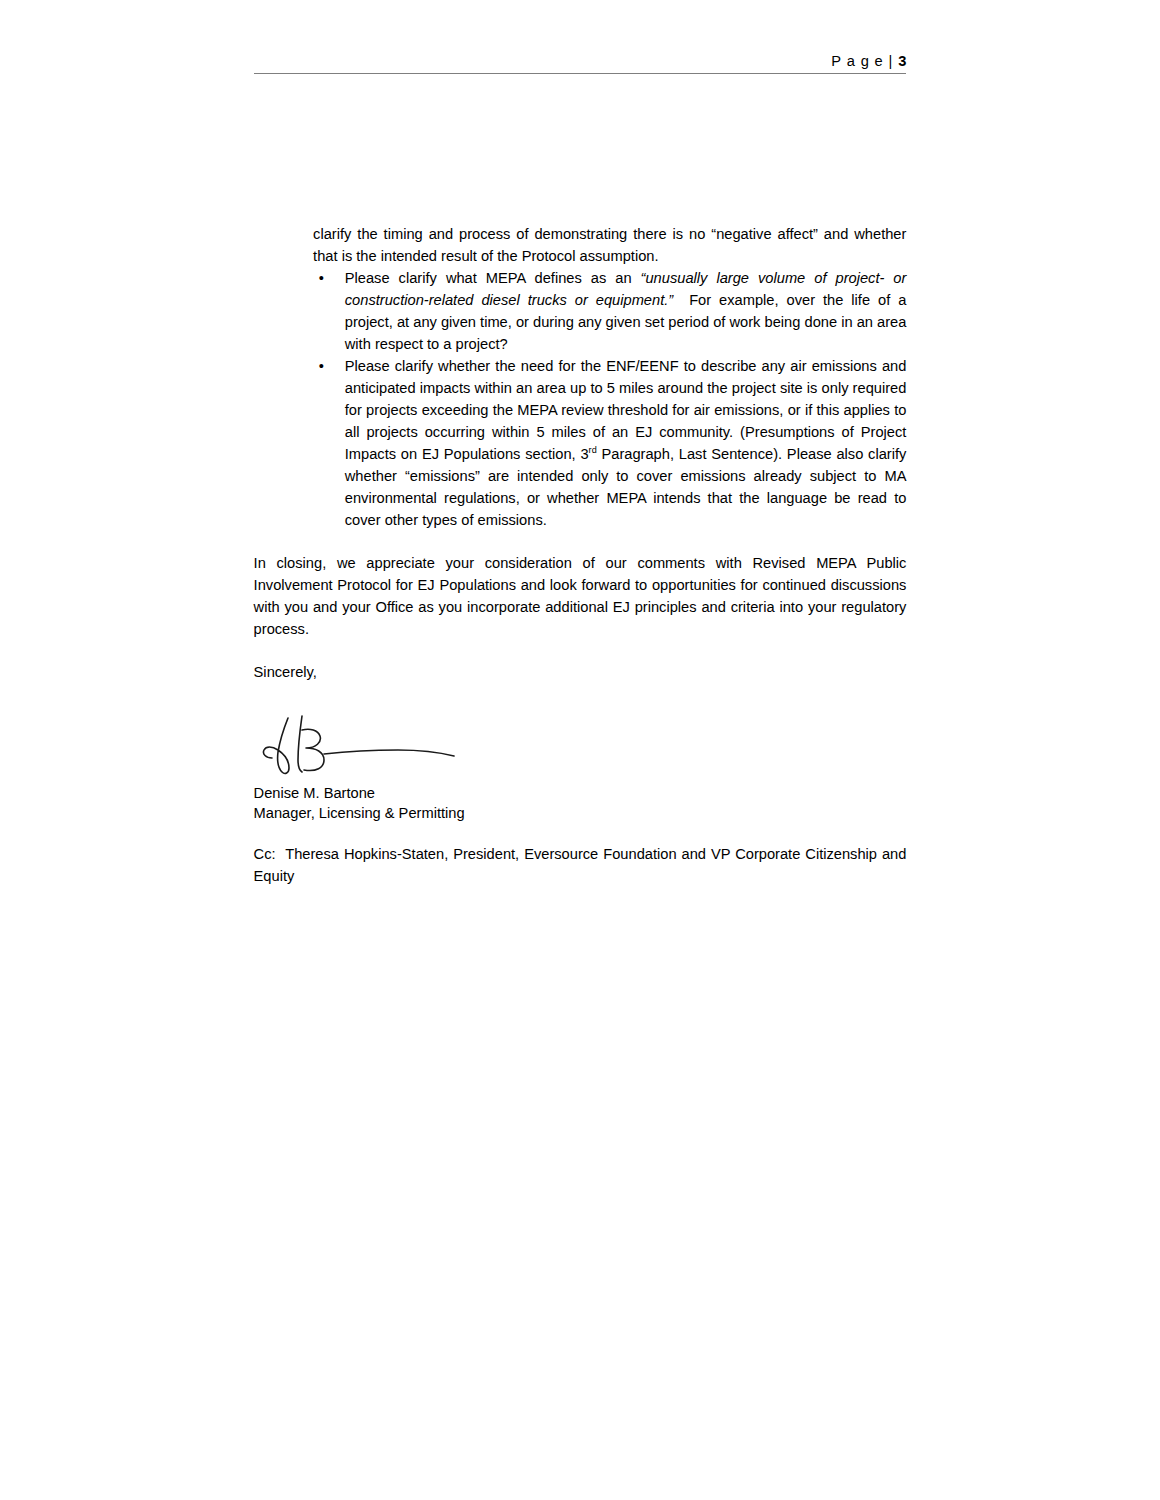P a g e | 3
clarify the timing and process of demonstrating there is no “negative affect” and whether that is the intended result of the Protocol assumption.
Please clarify what MEPA defines as an “unusually large volume of project- or construction-related diesel trucks or equipment.” For example, over the life of a project, at any given time, or during any given set period of work being done in an area with respect to a project?
Please clarify whether the need for the ENF/EENF to describe any air emissions and anticipated impacts within an area up to 5 miles around the project site is only required for projects exceeding the MEPA review threshold for air emissions, or if this applies to all projects occurring within 5 miles of an EJ community. (Presumptions of Project Impacts on EJ Populations section, 3rd Paragraph, Last Sentence). Please also clarify whether “emissions” are intended only to cover emissions already subject to MA environmental regulations, or whether MEPA intends that the language be read to cover other types of emissions.
In closing, we appreciate your consideration of our comments with Revised MEPA Public Involvement Protocol for EJ Populations and look forward to opportunities for continued discussions with you and your Office as you incorporate additional EJ principles and criteria into your regulatory process.
Sincerely,
Denise M. Bartone
Manager, Licensing & Permitting
Cc: Theresa Hopkins-Staten, President, Eversource Foundation and VP Corporate Citizenship and Equity